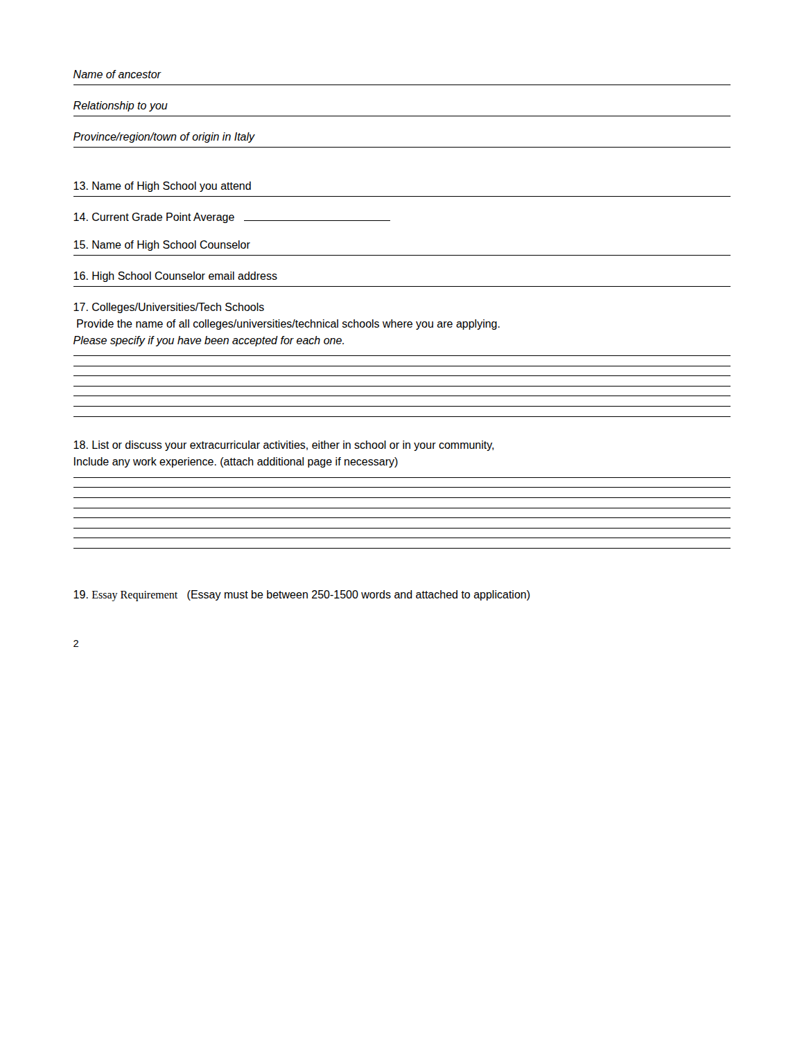Name of ancestor
Relationship to you
Province/region/town of origin in Italy
13. Name of High School you attend
14. Current Grade Point Average
15. Name of High School Counselor
16. High School Counselor email address
17. Colleges/Universities/Tech Schools
Provide the name of all colleges/universities/technical schools where you are applying.
Please specify if you have been accepted for each one.
18. List or discuss your extracurricular activities, either in school or in your community,
Include any work experience. (attach additional page if necessary)
19. Essay Requirement (Essay must be between 250-1500 words and attached to application)
2